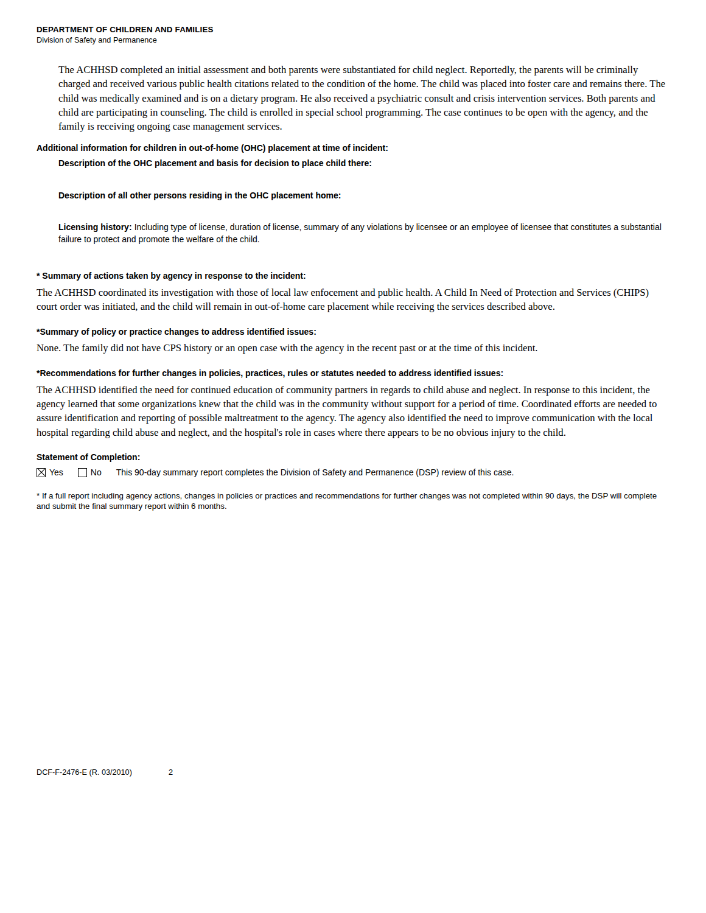DEPARTMENT OF CHILDREN AND FAMILIES
Division of Safety and Permanence
The ACHHSD completed an initial assessment and both parents were substantiated for child neglect. Reportedly, the parents will be criminally charged and received various public health citations related to the condition of the home. The child was placed into foster care and remains there. The child was medically examined and is on a dietary program. He also received a psychiatric consult and crisis intervention services. Both parents and child are participating in counseling. The child is enrolled in special school programming. The case continues to be open with the agency, and the family is receiving ongoing case management services.
Additional information for children in out-of-home (OHC) placement at time of incident:
Description of the OHC placement and basis for decision to place child there:
Description of all other persons residing in the OHC placement home:
Licensing history: Including type of license, duration of license, summary of any violations by licensee or an employee of licensee that constitutes a substantial failure to protect and promote the welfare of the child.
* Summary of actions taken by agency in response to the incident:
The ACHHSD coordinated its investigation with those of local law enfocement and public health. A Child In Need of Protection and Services (CHIPS) court order was initiated, and the child will remain in out-of-home care placement while receiving the services described above.
*Summary of policy or practice changes to address identified issues:
None. The family did not have CPS history or an open case with the agency in the recent past or at the time of this incident.
*Recommendations for further changes in policies, practices, rules or statutes needed to address identified issues:
The ACHHSD identified the need for continued education of community partners in regards to child abuse and neglect. In response to this incident, the agency learned that some organizations knew that the child was in the community without support for a period of time. Coordinated efforts are needed to assure identification and reporting of possible maltreatment to the agency. The agency also identified the need to improve communication with the local hospital regarding child abuse and neglect, and the hospital's role in cases where there appears to be no obvious injury to the child.
Statement of Completion:
Yes No This 90-day summary report completes the Division of Safety and Permanence (DSP) review of this case.
* If a full report including agency actions, changes in policies or practices and recommendations for further changes was not completed within 90 days, the DSP will complete and submit the final summary report within 6 months.
DCF-F-2476-E (R. 03/2010) 2